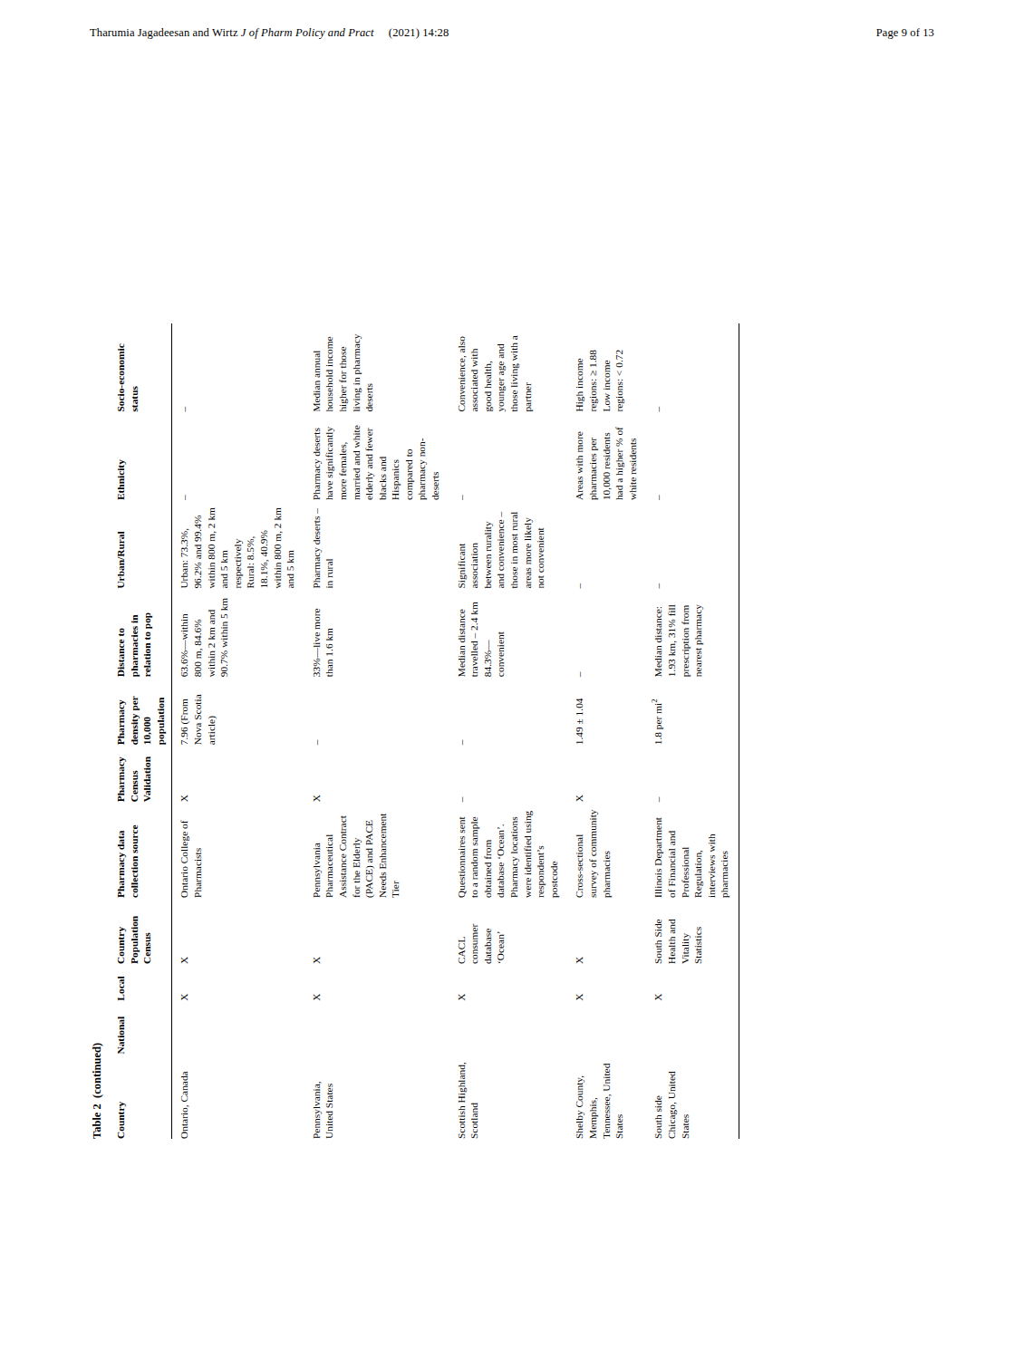Tharumia Jagadeesan and Wirtz J of Pharm Policy and Pract (2021) 14:28
Page 9 of 13
Table 2 (continued)
| Country | National | Local | Country Population Census | Pharmacy data collection source | Pharmacy Census Validation | Pharmacy density per 10,000 population | Distance to pharmacies in relation to pop | Urban/Rural | Ethnicity | Socio-economic status |
| --- | --- | --- | --- | --- | --- | --- | --- | --- | --- | --- |
| Ontario, Canada | | X | X | Ontario College of Pharmacists | X | 7.96 (From Nova Scotia article) | 63.6%—within 800 m, 84.6% within 2 km and 90.7% within 5 km | Urban: 73.3%, 96.2% and 99.4% within 800 m, 2 km and 5 km respectively Rural: 8.5%, 18.1%, 40.9% within 800 m, 2 km and 5 km | – | – |
| Pennsylvania, United States | | X | X | Pennsylvania Pharmaceutical Assistance Contract for the Elderly (PACE) and PACE Needs Enhancement Tier | X | – | 33%—live more than 1.6 km | Pharmacy deserts – in rural | Pharmacy deserts have significantly more females, married and white elderly and fewer blacks and Hispanics compared to pharmacy non-deserts | Median annual household income higher for those living in pharmacy deserts |
| Scottish Highland, Scotland | | X | CACL consumer database ‘Ocean’ | Questionnaires sent to a random sample obtained from database ‘Ocean’. Pharmacy locations were identified using respondent’s postcode | – | – | Median distance travelled – 2.4 km 84.3%—convenient | Significant association between rurality and convenience – those in most rural areas more likely not convenient | – | Convenience, also associated with good health, younger age and those living with a partner |
| Shelby County, Memphis, Tennessee, United States | | X | X | Cross-sectional survey of community pharmacies | X | 1.49 ± 1.04 | – | – | Areas with more pharmacies per 10,000 residents had a higher % of white residents | High income regions: ≥ 1.88 Low income regions: < 0.72 |
| South side Chicago, United States | | X | South Side Health and Vitality Statistics | Illinois Department of Financial and Professional Regulation, interviews with pharmacies | – | 1.8 per mi 2 | Median distance: 1.93 km, 31% fill prescription from nearest pharmacy | – | – | – |